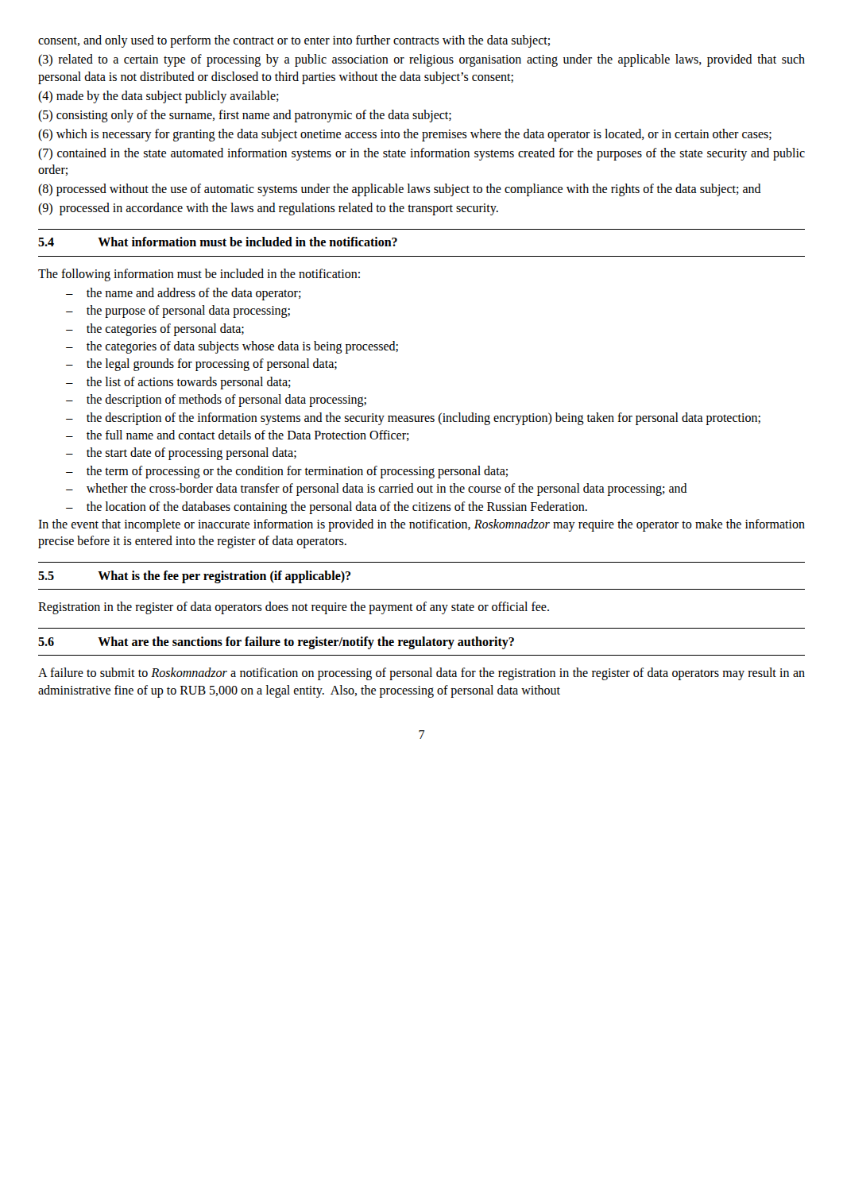consent, and only used to perform the contract or to enter into further contracts with the data subject;
(3) related to a certain type of processing by a public association or religious organisation acting under the applicable laws, provided that such personal data is not distributed or disclosed to third parties without the data subject’s consent;
(4) made by the data subject publicly available;
(5) consisting only of the surname, first name and patronymic of the data subject;
(6) which is necessary for granting the data subject onetime access into the premises where the data operator is located, or in certain other cases;
(7) contained in the state automated information systems or in the state information systems created for the purposes of the state security and public order;
(8) processed without the use of automatic systems under the applicable laws subject to the compliance with the rights of the data subject; and
(9) processed in accordance with the laws and regulations related to the transport security.
5.4 What information must be included in the notification?
The following information must be included in the notification:
the name and address of the data operator;
the purpose of personal data processing;
the categories of personal data;
the categories of data subjects whose data is being processed;
the legal grounds for processing of personal data;
the list of actions towards personal data;
the description of methods of personal data processing;
the description of the information systems and the security measures (including encryption) being taken for personal data protection;
the full name and contact details of the Data Protection Officer;
the start date of processing personal data;
the term of processing or the condition for termination of processing personal data;
whether the cross-border data transfer of personal data is carried out in the course of the personal data processing; and
the location of the databases containing the personal data of the citizens of the Russian Federation.
In the event that incomplete or inaccurate information is provided in the notification, Roskomnadzor may require the operator to make the information precise before it is entered into the register of data operators.
5.5 What is the fee per registration (if applicable)?
Registration in the register of data operators does not require the payment of any state or official fee.
5.6 What are the sanctions for failure to register/notify the regulatory authority?
A failure to submit to Roskomnadzor a notification on processing of personal data for the registration in the register of data operators may result in an administrative fine of up to RUB 5,000 on a legal entity. Also, the processing of personal data without
7